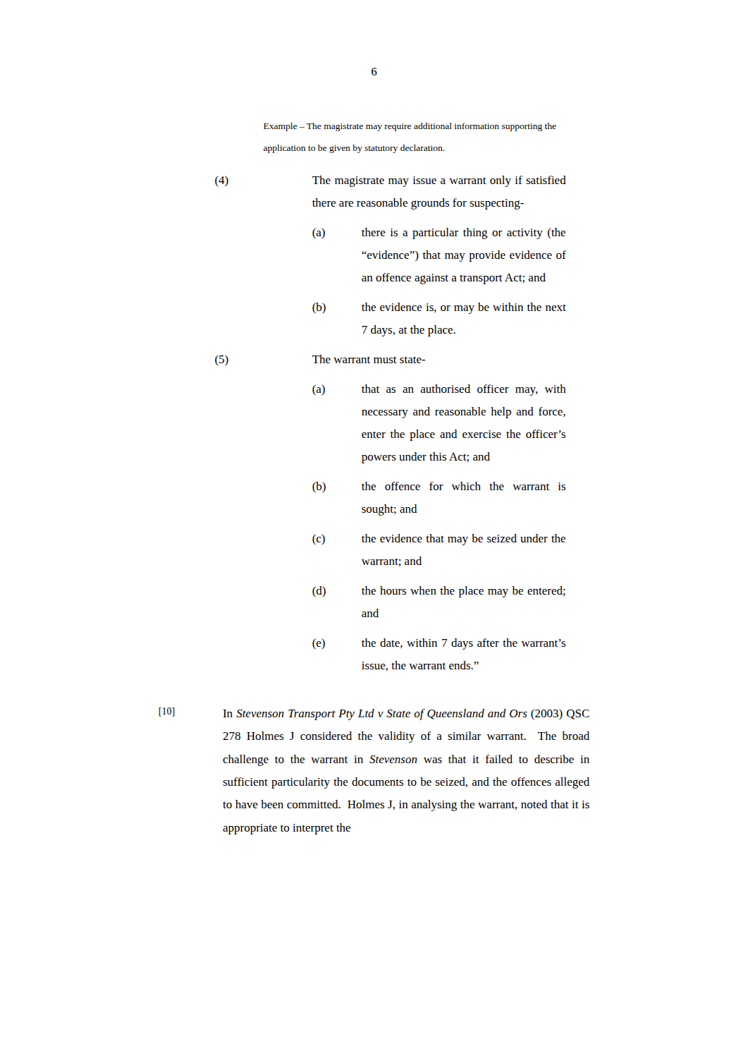6
Example – The magistrate may require additional information supporting the application to be given by statutory declaration.
(4) The magistrate may issue a warrant only if satisfied there are reasonable grounds for suspecting-
(a) there is a particular thing or activity (the “evidence”) that may provide evidence of an offence against a transport Act; and
(b) the evidence is, or may be within the next 7 days, at the place.
(5) The warrant must state-
(a) that as an authorised officer may, with necessary and reasonable help and force, enter the place and exercise the officer’s powers under this Act; and
(b) the offence for which the warrant is sought; and
(c) the evidence that may be seized under the warrant; and
(d) the hours when the place may be entered; and
(e) the date, within 7 days after the warrant’s issue, the warrant ends.”
[10] In Stevenson Transport Pty Ltd v State of Queensland and Ors (2003) QSC 278 Holmes J considered the validity of a similar warrant. The broad challenge to the warrant in Stevenson was that it failed to describe in sufficient particularity the documents to be seized, and the offences alleged to have been committed. Holmes J, in analysing the warrant, noted that it is appropriate to interpret the